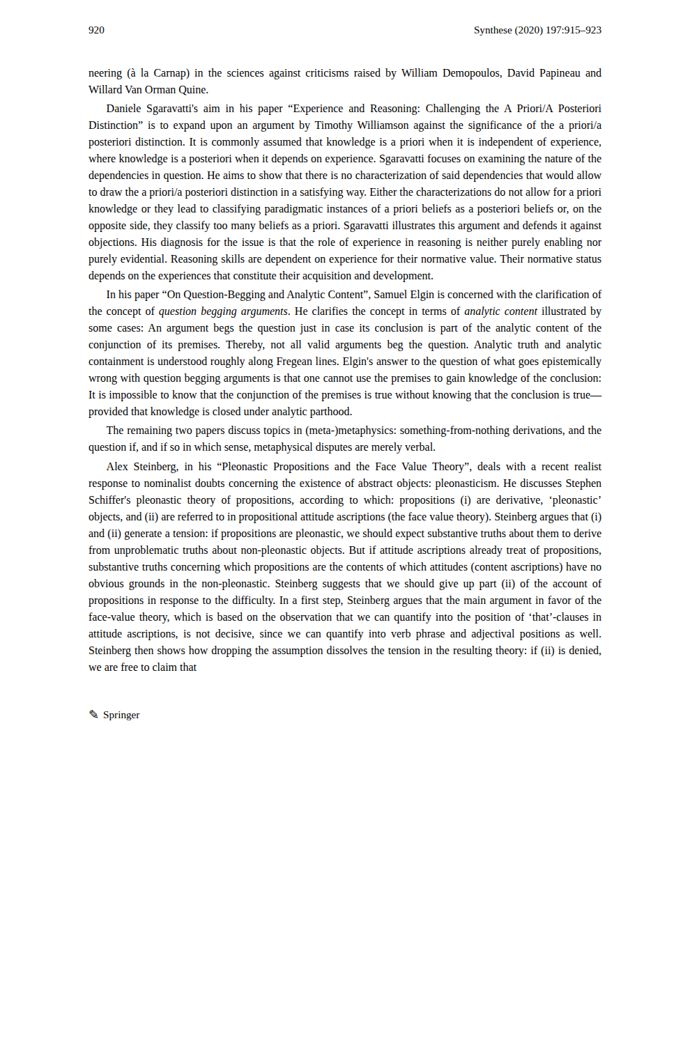920 Synthese (2020) 197:915–923
neering (à la Carnap) in the sciences against criticisms raised by William Demopoulos, David Papineau and Willard Van Orman Quine.
Daniele Sgaravatti's aim in his paper “Experience and Reasoning: Challenging the A Priori/A Posteriori Distinction” is to expand upon an argument by Timothy Williamson against the significance of the a priori/a posteriori distinction. It is commonly assumed that knowledge is a priori when it is independent of experience, where knowledge is a posteriori when it depends on experience. Sgaravatti focuses on examining the nature of the dependencies in question. He aims to show that there is no characterization of said dependencies that would allow to draw the a priori/a posteriori distinction in a satisfying way. Either the characterizations do not allow for a priori knowledge or they lead to classifying paradigmatic instances of a priori beliefs as a posteriori beliefs or, on the opposite side, they classify too many beliefs as a priori. Sgaravatti illustrates this argument and defends it against objections. His diagnosis for the issue is that the role of experience in reasoning is neither purely enabling nor purely evidential. Reasoning skills are dependent on experience for their normative value. Their normative status depends on the experiences that constitute their acquisition and development.
In his paper “On Question-Begging and Analytic Content”, Samuel Elgin is concerned with the clarification of the concept of question begging arguments. He clarifies the concept in terms of analytic content illustrated by some cases: An argument begs the question just in case its conclusion is part of the analytic content of the conjunction of its premises. Thereby, not all valid arguments beg the question. Analytic truth and analytic containment is understood roughly along Fregean lines. Elgin's answer to the question of what goes epistemically wrong with question begging arguments is that one cannot use the premises to gain knowledge of the conclusion: It is impossible to know that the conjunction of the premises is true without knowing that the conclusion is true—provided that knowledge is closed under analytic parthood.
The remaining two papers discuss topics in (meta-)metaphysics: something-from-nothing derivations, and the question if, and if so in which sense, metaphysical disputes are merely verbal.
Alex Steinberg, in his “Pleonastic Propositions and the Face Value Theory”, deals with a recent realist response to nominalist doubts concerning the existence of abstract objects: pleonasticism. He discusses Stephen Schiffer's pleonastic theory of propositions, according to which: propositions (i) are derivative, ‘pleonastic’ objects, and (ii) are referred to in propositional attitude ascriptions (the face value theory). Steinberg argues that (i) and (ii) generate a tension: if propositions are pleonastic, we should expect substantive truths about them to derive from unproblematic truths about non-pleonastic objects. But if attitude ascriptions already treat of propositions, substantive truths concerning which propositions are the contents of which attitudes (content ascriptions) have no obvious grounds in the non-pleonastic. Steinberg suggests that we should give up part (ii) of the account of propositions in response to the difficulty. In a first step, Steinberg argues that the main argument in favor of the face-value theory, which is based on the observation that we can quantify into the position of ‘that’-clauses in attitude ascriptions, is not decisive, since we can quantify into verb phrase and adjectival positions as well. Steinberg then shows how dropping the assumption dissolves the tension in the resulting theory: if (ii) is denied, we are free to claim that
✎ Springer